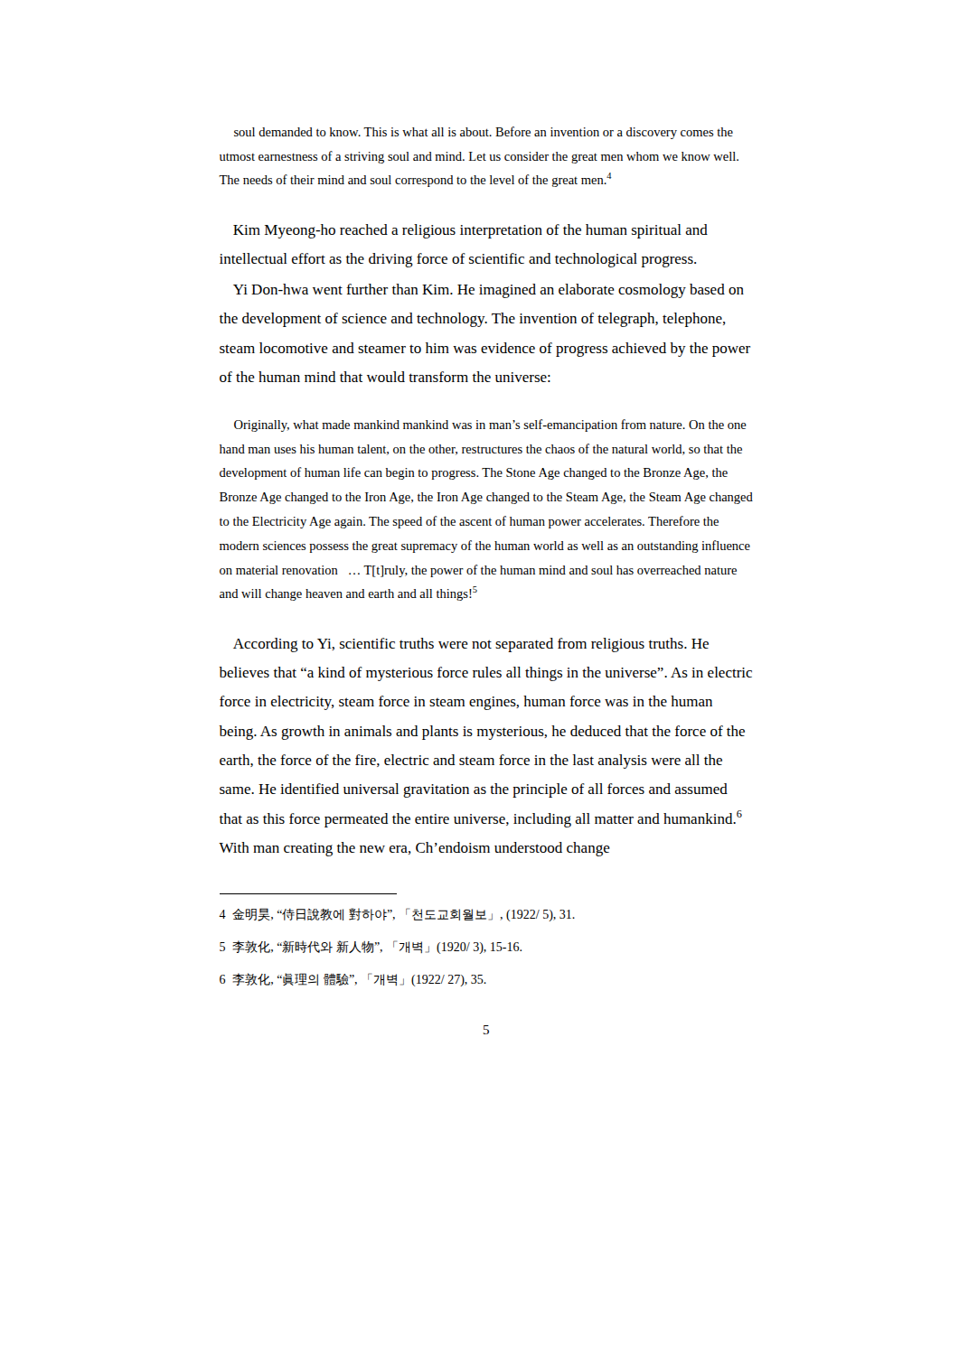soul demanded to know. This is what all is about. Before an invention or a discovery comes the utmost earnestness of a striving soul and mind. Let us consider the great men whom we know well. The needs of their mind and soul correspond to the level of the great men.4
Kim Myeong-ho reached a religious interpretation of the human spiritual and intellectual effort as the driving force of scientific and technological progress.
Yi Don-hwa went further than Kim. He imagined an elaborate cosmology based on the development of science and technology. The invention of telegraph, telephone, steam locomotive and steamer to him was evidence of progress achieved by the power of the human mind that would transform the universe:
Originally, what made mankind mankind was in man’s self-emancipation from nature. On the one hand man uses his human talent, on the other, restructures the chaos of the natural world, so that the development of human life can begin to progress. The Stone Age changed to the Bronze Age, the Bronze Age changed to the Iron Age, the Iron Age changed to the Steam Age, the Steam Age changed to the Electricity Age again. The speed of the ascent of human power accelerates. Therefore the modern sciences possess the great supremacy of the human world as well as an outstanding influence on material renovation … T[t]ruly, the power of the human mind and soul has overreached nature and will change heaven and earth and all things!5
According to Yi, scientific truths were not separated from religious truths. He believes that “a kind of mysterious force rules all things in the universe”. As in electric force in electricity, steam force in steam engines, human force was in the human being. As growth in animals and plants is mysterious, he deduced that the force of the earth, the force of the fire, electric and steam force in the last analysis were all the same. He identified universal gravitation as the principle of all forces and assumed that as this force permeated the entire universe, including all matter and humankind.6 With man creating the new era, Ch’endoism understood change
4 金明昊, “侍日說教에 對하야”, 「천도교회월보」, (1922/ 5), 31.
5 李敦化, “新時代와 新人物”, 「개벽」(1920/ 3), 15-16.
6 李敦化, “眞理의 體驗”, 「개벽」(1922/ 27), 35.
5